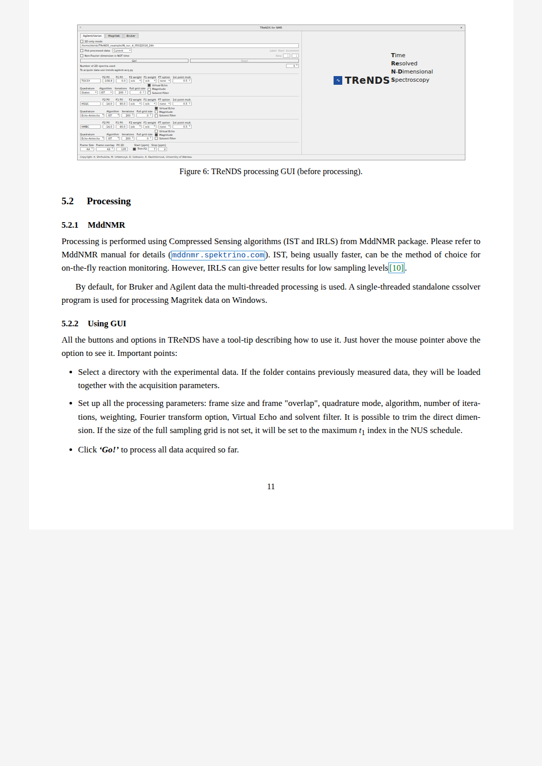TReNDS for NMR ×
Agilent/Varian
Magritek
Bruker
2D only mode
/home/zbinki/TReNDS_example/IN_suc_4_05022018_24h
Plot processed data: Current Label Start Increment
Non-Fourier dimension is NOT time Step 1 1
Go! Stop!
Number of 2D spectra used 3
To acquire data use trends-agilent-acq.py
TOCSY
F2 P0-108.8
F1 P00.0
F2 weight scb
F1 weight scb
FT option none
1st point mult. 0.5
Quadrature States
Algorithm IST
Iterations 200
Full grid size 0
Virtual Echo
Magnitude
Solvent Filter
HSQC
F2 P0-14.0
F1 P090.0
F2 weight scb
F1 weight scb
FT option none
1st point mult. 0.5
Quadrature Echo-Antiecho
Algorithm IST
Iterations 200
Full grid size 0
Virtual Echo
Magnitude
Solvent Filter
HMBC
F2 P0-14.0
F1 P090.0
F2 weight ssb
F1 weight scb
FT option none
1st point mult. 0.5
Quadrature Echo-Antiecho
Algorithm IST
Iterations 200
Full grid size 0
Virtual Echo
Magnitude
Solvent Filter
Frame Size 64
Frame overlap 62
P0 1D 135
Start [ppm] Stop [ppm]
Trim F2 7 2
∿ TReNDS
Time
Resolved
N-Dimensional
Spectroscopy
Copyright: A. Shchukina, M. Urbanczyk, D. Gołowicz, K. Kazimierczuk, University of Warsaw
Figure 6: TReNDS processing GUI (before processing).
5.2 Processing
5.2.1 MddNMR
Processing is performed using Compressed Sensing algorithms (IST and IRLS) from MddNMR package. Please refer to MddNMR manual for details (mddnmr.spektrino.com). IST, being usually faster, can be the method of choice for on-the-fly reaction monitoring. However, IRLS can give better results for low sampling levels[10].
By default, for Bruker and Agilent data the multi-threaded processing is used. A single-threaded standalone cssolver program is used for processing Magritek data on Windows.
5.2.2 Using GUI
All the buttons and options in TReNDS have a tool-tip describing how to use it. Just hover the mouse pointer above the option to see it. Important points:
Select a directory with the experimental data. If the folder contains previously measured data, they will be loaded together with the acquisition parameters.
Set up all the processing parameters: frame size and frame "overlap", quadrature mode, algorithm, number of iterations, weighting, Fourier transform option, Virtual Echo and solvent filter. It is possible to trim the direct dimension. If the size of the full sampling grid is not set, it will be set to the maximum t1 index in the NUS schedule.
Click ‘Go!’ to process all data acquired so far.
11